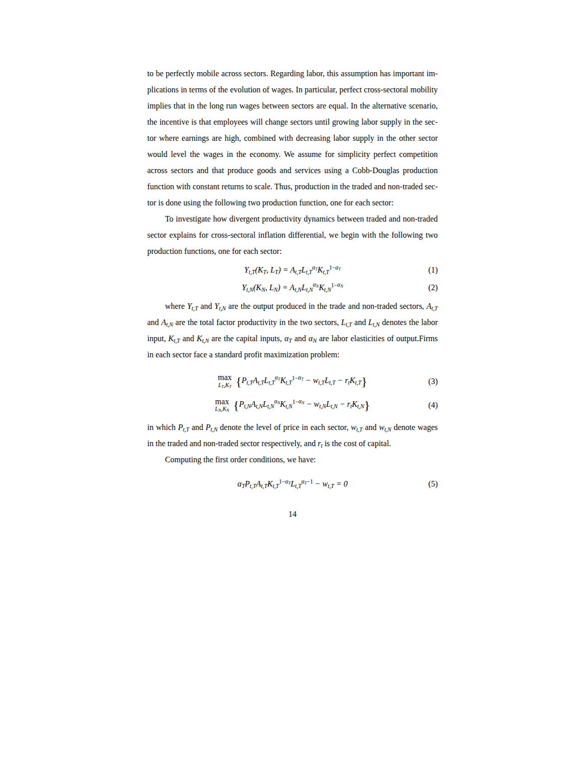to be perfectly mobile across sectors. Regarding labor, this assumption has important implications in terms of the evolution of wages. In particular, perfect cross-sectoral mobility implies that in the long run wages between sectors are equal. In the alternative scenario, the incentive is that employees will change sectors until growing labor supply in the sector where earnings are high, combined with decreasing labor supply in the other sector would level the wages in the economy. We assume for simplicity perfect competition across sectors and that produce goods and services using a Cobb-Douglas production function with constant returns to scale. Thus, production in the traded and non-traded sector is done using the following two production function, one for each sector:
To investigate how divergent productivity dynamics between traded and non-traded sector explains for cross-sectoral inflation differential, we begin with the following two production functions, one for each sector:
Yt,T(KT, LT) = At,TLt,TαTKt,T1−αT (1)
Yt,N(KN, LN) = At,NLt,NαNKt,N1−αN (2)
where Yt,T and Yt,N are the output produced in the trade and non-traded sectors, At,T and At,N are the total factor productivity in the two sectors, Lt,T and Lt,N denotes the labor input, Kt,T and Kt,N are the capital inputs, αT and αN are labor elasticities of output.Firms in each sector face a standard profit maximization problem:
maxLT,KT {Pt,TAt,TLt,TαTKt,T1−αT − wt,TLt,T − rtKt,T} (3)
maxLN,KN {Pt,NAt,NLt,NαNKt,N1−αN − wt,NLt,N − rtKt,N} (4)
in which Pt,T and Pt,N denote the level of price in each sector, wt,T and wt,N denote wages in the traded and non-traded sector respectively, and rt is the cost of capital.
Computing the first order conditions, we have:
αTPt,TAt,TKt,T1−αTLt,TαT−1 − wt,T = 0 (5)
14